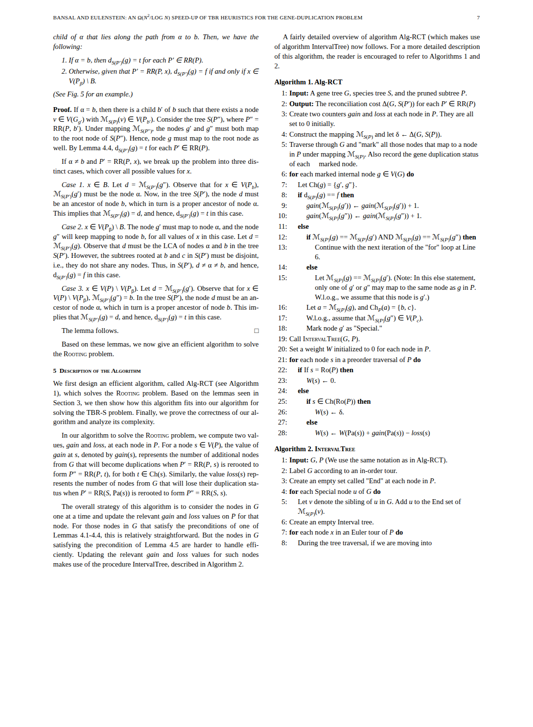Bansal and Eulenstein: An Ω(n2/log n) Speed-up of TBR Heuristics for the Gene-Duplication Problem 7
child of α that lies along the path from α to b. Then, we have the following:
If α = b, then dS(P′)(g) = t for each P′ ∈ RR(P).
Otherwise, given that P′ = RR(P, x), dS(P′)(g) = f if and only if x ∈ V(Pβ) \ B.
(See Fig. 5 for an example.)
Proof. If α = b, then there is a child b′ of b such that there exists a node v ∈ V(Gg′) with ℳS(P)(v) ∈ V(Pb′). Consider the tree S(P″), where P″ = RR(P, b′). Under mapping ℳS(P″), the nodes g′ and g″ must both map to the root node of S(P″). Hence, node g must map to the root node as well. By Lemma 4.4, dS(P′)(g) = t for each P′ ∈ RR(P).
If α ≠ b and P′ = RR(P, x), we break up the problem into three distinct cases, which cover all possible values for x.
Case 1. x ∈ B. Let d = ℳS(P′)(g″). Observe that for x ∈ V(Pb), ℳS(P′)(g′) must be the node α. Now, in the tree S(P′), the node d must be an ancestor of node b, which in turn is a proper ancestor of node α. This implies that ℳS(P′)(g) = d, and hence, dS(P′)(g) = t in this case.
Case 2. x ∈ V(Pβ) \ B. The node g′ must map to node α, and the node g″ will keep mapping to node b, for all values of x in this case. Let d = ℳS(P′)(g). Observe that d must be the LCA of nodes α and b in the tree S(P′). However, the subtrees rooted at b and c in S(P′) must be disjoint, i.e., they do not share any nodes. Thus, in S(P′), d ≠ α ≠ b, and hence, dS(P′)(g) = f in this case.
Case 3. x ∈ V(P) \ V(Pβ). Let d = ℳS(P′)(g′). Observe that for x ∈ V(P) \ V(Pβ), ℳS(P′)(g″) = b. In the tree S(P′), the node d must be an ancestor of node α, which in turn is a proper ancestor of node b. This implies that ℳS(P′)(g) = d, and hence, dS(P′)(g) = t in this case.
The lemma follows. □
Based on these lemmas, we now give an efficient algorithm to solve the Rooting problem.
5 Description of the Algorithm
We first design an efficient algorithm, called Alg-RCT (see Algorithm 1), which solves the Rooting problem. Based on the lemmas seen in Section 3, we then show how this algorithm fits into our algorithm for solving the TBR-S problem. Finally, we prove the correctness of our algorithm and analyze its complexity.
In our algorithm to solve the Rooting problem, we compute two values, gain and loss, at each node in P. For a node s ∈ V(P), the value of gain at s, denoted by gain(s), represents the number of additional nodes from G that will become duplications when P′ = RR(P, s) is rerooted to form P″ = RR(P, t), for both t ∈ Ch(s). Similarly, the value loss(s) represents the number of nodes from G that will lose their duplication status when P′ = RR(S, Pa(s)) is rerooted to form P″ = RR(S, s).
The overall strategy of this algorithm is to consider the nodes in G one at a time and update the relevant gain and loss values on P for that node. For those nodes in G that satisfy the preconditions of one of Lemmas 4.1-4.4, this is relatively straightforward. But the nodes in G satisfying the precondition of Lemma 4.5 are harder to handle efficiently. Updating the relevant gain and loss values for such nodes makes use of the procedure IntervalTree, described in Algorithm 2.
A fairly detailed overview of algorithm Alg-RCT (which makes use of algorithm IntervalTree) now follows. For a more detailed description of this algorithm, the reader is encouraged to refer to Algorithms 1 and 2.
Algorithm 1. Alg-RCT
Input: A gene tree G, species tree S, and the pruned subtree P.
Output: The reconciliation cost Δ(G, S(P′)) for each P′ ∈ RR(P)
Create two counters gain and loss at each node in P. They are all set to 0 initially.
Construct the mapping ℳS(P) and let δ ← Δ(G, S(P)).
Traverse through G and "mark" all those nodes that map to a node in P under mapping ℳS(P). Also record the gene duplication status of each marked node.
for each marked internal node g ∈ V(G) do
Let Ch(g) = {g′, g″}.
if dS(P)(g) == f then
gain(ℳS(P)(g′)) ← gain(ℳS(P)(g′)) + 1.
gain(ℳS(P)(g″)) ← gain(ℳS(P)(g″)) + 1.
else
if ℳS(P)(g) == ℳS(P)(g′) AND ℳS(P)(g) == ℳS(P)(g″) then
Continue with the next iteration of the "for" loop at Line 6.
else
Let ℳS(P)(g) == ℳS(P)(g′). (Note: In this else statement, only one of g′ or g″ may map to the same node as g in P. W.l.o.g., we assume that this node is g′.)
Let a = ℳS(P)(g), and ChP(a) = {b, c}.
W.l.o.g., assume that ℳS(P)(g″) ∈ V(Pc).
Mark node g′ as "Special."
Call IntervalTree(G, P).
Set a weight W initialized to 0 for each node in P.
for each node s in a preorder traversal of P do
if If s = Ro(P) then
W(s) ← 0.
else
if s ∈ Ch(Ro(P)) then
W(s) ← δ.
else
W(s) ← W(Pa(s)) + gain(Pa(s)) − loss(s)
Algorithm 2. IntervalTree
Input: G, P (We use the same notation as in Alg-RCT).
Label G according to an in-order tour.
Create an empty set called "End" at each node in P.
for each Special node u of G do
Let v denote the sibling of u in G. Add u to the End set of ℳS(P)(v).
Create an empty Interval tree.
for each node x in an Euler tour of P do
During the tree traversal, if we are moving into